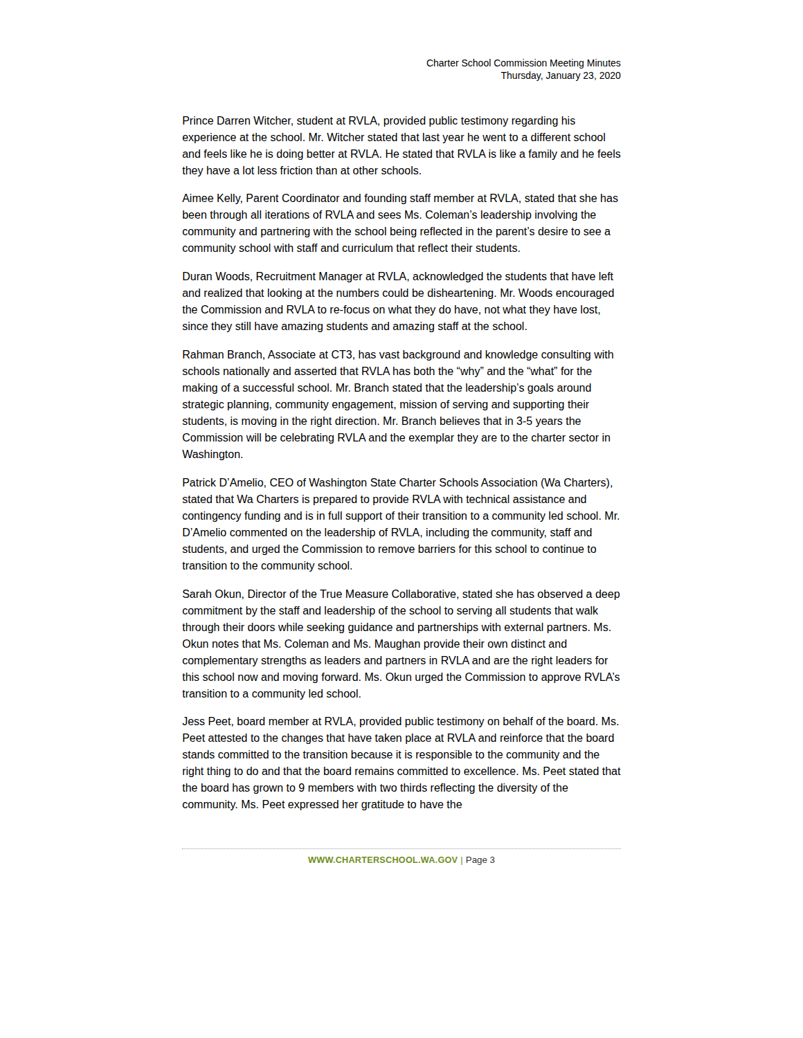Charter School Commission Meeting Minutes
Thursday, January 23, 2020
Prince Darren Witcher, student at RVLA, provided public testimony regarding his experience at the school. Mr. Witcher stated that last year he went to a different school and feels like he is doing better at RVLA. He stated that RVLA is like a family and he feels they have a lot less friction than at other schools.
Aimee Kelly, Parent Coordinator and founding staff member at RVLA, stated that she has been through all iterations of RVLA and sees Ms. Coleman’s leadership involving the community and partnering with the school being reflected in the parent’s desire to see a community school with staff and curriculum that reflect their students.
Duran Woods, Recruitment Manager at RVLA, acknowledged the students that have left and realized that looking at the numbers could be disheartening. Mr. Woods encouraged the Commission and RVLA to re-focus on what they do have, not what they have lost, since they still have amazing students and amazing staff at the school.
Rahman Branch, Associate at CT3, has vast background and knowledge consulting with schools nationally and asserted that RVLA has both the “why” and the “what” for the making of a successful school. Mr. Branch stated that the leadership’s goals around strategic planning, community engagement, mission of serving and supporting their students, is moving in the right direction. Mr. Branch believes that in 3-5 years the Commission will be celebrating RVLA and the exemplar they are to the charter sector in Washington.
Patrick D’Amelio, CEO of Washington State Charter Schools Association (Wa Charters), stated that Wa Charters is prepared to provide RVLA with technical assistance and contingency funding and is in full support of their transition to a community led school. Mr. D’Amelio commented on the leadership of RVLA, including the community, staff and students, and urged the Commission to remove barriers for this school to continue to transition to the community school.
Sarah Okun, Director of the True Measure Collaborative, stated she has observed a deep commitment by the staff and leadership of the school to serving all students that walk through their doors while seeking guidance and partnerships with external partners. Ms. Okun notes that Ms. Coleman and Ms. Maughan provide their own distinct and complementary strengths as leaders and partners in RVLA and are the right leaders for this school now and moving forward. Ms. Okun urged the Commission to approve RVLA’s transition to a community led school.
Jess Peet, board member at RVLA, provided public testimony on behalf of the board. Ms. Peet attested to the changes that have taken place at RVLA and reinforce that the board stands committed to the transition because it is responsible to the community and the right thing to do and that the board remains committed to excellence. Ms. Peet stated that the board has grown to 9 members with two thirds reflecting the diversity of the community. Ms. Peet expressed her gratitude to have the
WWW.CHARTERSCHOOL.WA.GOV|Page 3